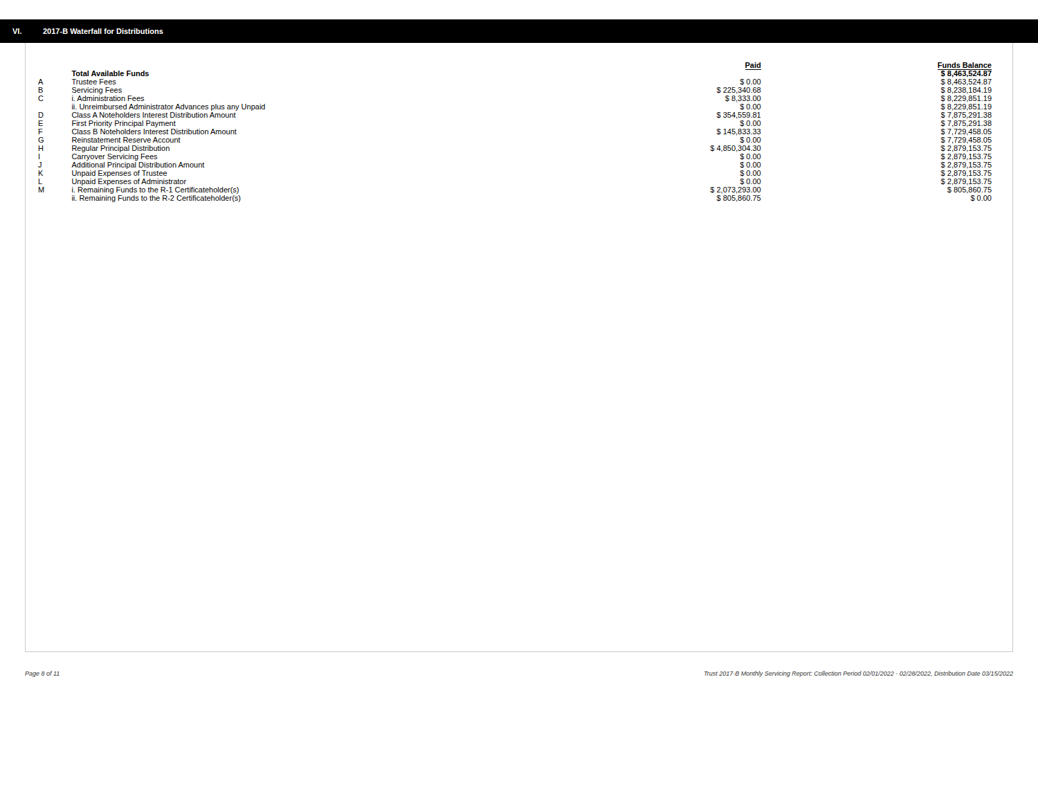VI.
2017-B Waterfall for Distributions
| | | Paid | | Funds Balance |
| | Total Available Funds | | | $ 8,463,524.87 |
| A | Trustee Fees | $ 0.00 | | $ 8,463,524.87 |
| B | Servicing Fees | $ 225,340.68 | | $ 8,238,184.19 |
| C | i. Administration Fees | $ 8,333.00 | | $ 8,229,851.19 |
| | ii. Unreimbursed Administrator Advances plus any Unpaid | $ 0.00 | | $ 8,229,851.19 |
| D | Class A Noteholders Interest Distribution Amount | $ 354,559.81 | | $ 7,875,291.38 |
| E | First Priority Principal Payment | $ 0.00 | | $ 7,875,291.38 |
| F | Class B Noteholders Interest Distribution Amount | $ 145,833.33 | | $ 7,729,458.05 |
| G | Reinstatement Reserve Account | $ 0.00 | | $ 7,729,458.05 |
| H | Regular Principal Distribution | $ 4,850,304.30 | | $ 2,879,153.75 |
| I | Carryover Servicing Fees | $ 0.00 | | $ 2,879,153.75 |
| J | Additional Principal Distribution Amount | $ 0.00 | | $ 2,879,153.75 |
| K | Unpaid Expenses of Trustee | $ 0.00 | | $ 2,879,153.75 |
| L | Unpaid Expenses of Administrator | $ 0.00 | | $ 2,879,153.75 |
| M | i. Remaining Funds to the R-1 Certificateholder(s) | $ 2,073,293.00 | | $ 805,860.75 |
| | ii. Remaining Funds to the R-2 Certificateholder(s) | $ 805,860.75 | | $ 0.00 |
Page 8 of 11
Trust 2017-B Monthly Servicing Report: Collection Period 02/01/2022 - 02/28/2022, Distribution Date 03/15/2022